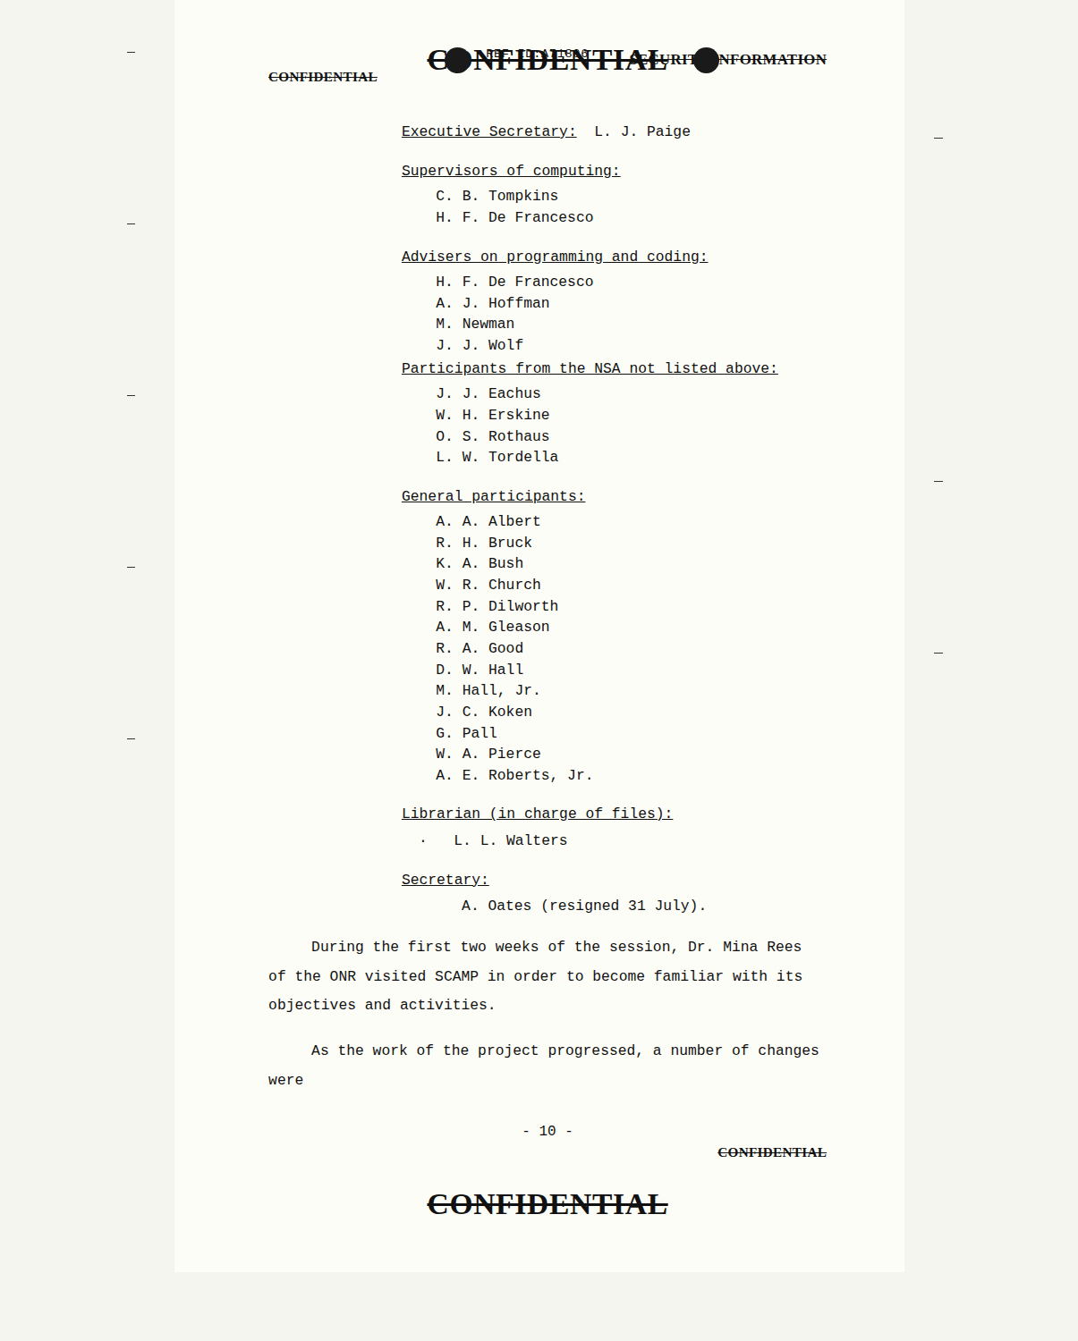CONFIDENTIAL
REF ID:A71806
CONFIDENTIAL
SECURITY INFORMATION
Executive Secretary: L. J. Paige
Supervisors of computing:
C. B. Tompkins
H. F. De Francesco
Advisers on programming and coding:
H. F. De Francesco
A. J. Hoffman
M. Newman
J. J. Wolf
Participants from the NSA not listed above:
J. J. Eachus
W. H. Erskine
O. S. Rothaus
L. W. Tordella
General participants:
A. A. Albert
R. H. Bruck
K. A. Bush
W. R. Church
R. P. Dilworth
A. M. Gleason
R. A. Good
D. W. Hall
M. Hall, Jr.
J. C. Koken
G. Pall
W. A. Pierce
A. E. Roberts, Jr.
Librarian (in charge of files):
L. L. Walters
Secretary:
A. Oates (resigned 31 July).
During the first two weeks of the session, Dr. Mina Rees of the ONR visited SCAMP in order to become familiar with its objectives and activities.
As the work of the project progressed, a number of changes were
- 10 -
CONFIDENTIAL
CONFIDENTIAL